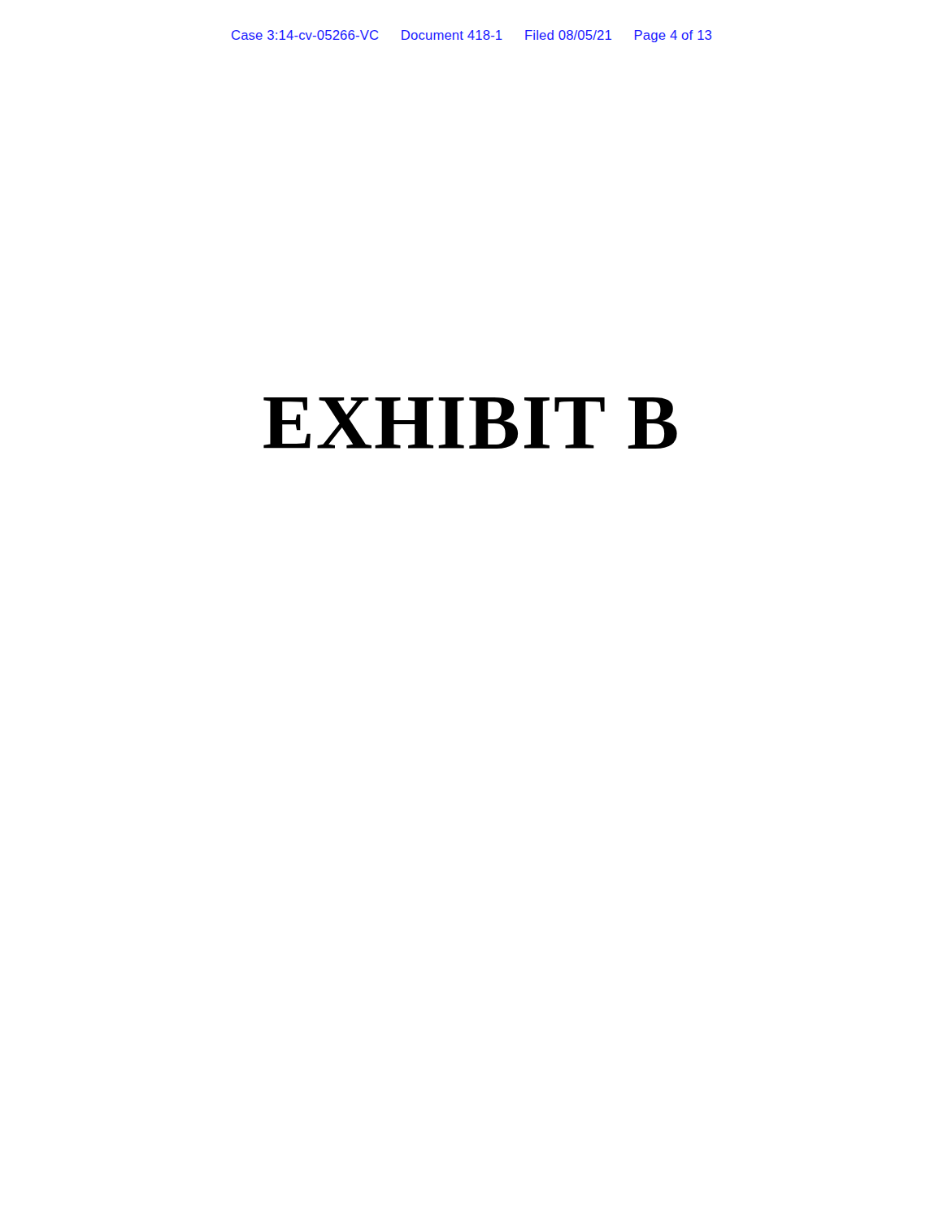Case 3:14-cv-05266-VC Document 418-1 Filed 08/05/21 Page 4 of 13
EXHIBIT B